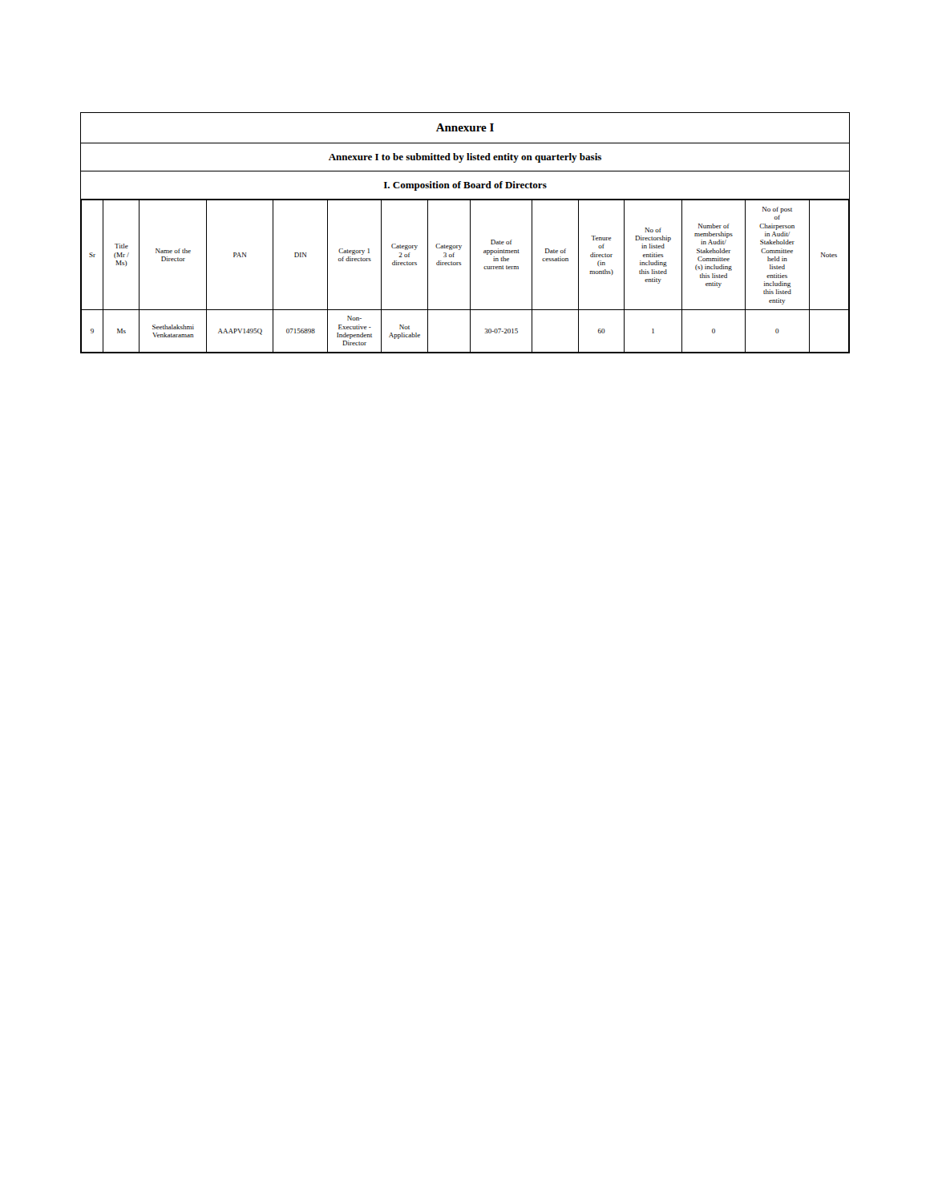| Annexure I |
| Annexure I to be submitted by listed entity on quarterly basis |
| I. Composition of Board of Directors |
| / Sr / Title (Mr / Ms) / Name of the Director / PAN / DIN / Category 1 of directors / Category 2 of directors / Category 3 of directors / Date of appointment in the current term / Date of cessation / Tenure of director (in months) / No of Directorship in listed entities including this listed entity / Number of memberships in Audit/ Stakeholder Committee (s) including this listed entity / No of post of Chairperson in Audit/ Stakeholder Committee held in listed entities including this listed entity / Notes / / --- / --- / --- / --- / --- / --- / --- / --- / --- / --- / --- / --- / --- / --- / --- / / 9 / Ms / Seethalakshmi Venkataraman / AAAPV1495Q / 07156898 / Non- Executive - Independent Director / Not Applicable / / 30-07-2015 / / 60 / 1 / 0 / 0 / / |